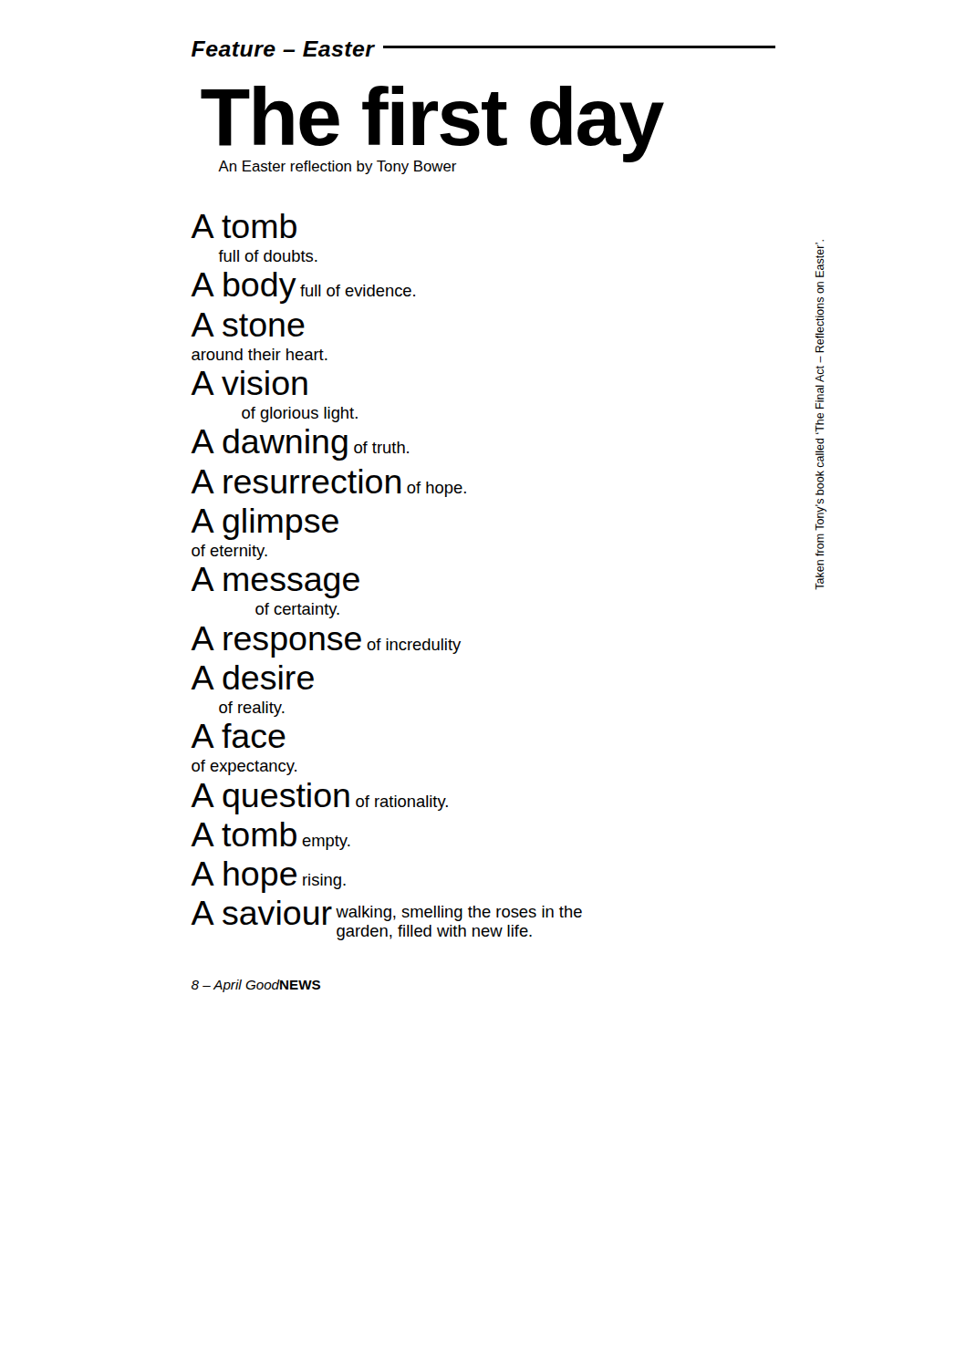Feature – Easter
The first day
An Easter reflection by Tony Bower
Taken from Tony’s book called ‘The Final Act – Reflections on Easter’.
A tomb full of doubts.
A body full of evidence.
A stone around their heart.
A vision of glorious light.
A dawning of truth.
A resurrection of hope.
A glimpse of eternity.
A message of certainty.
A response of incredulity
A desire of reality.
A face of expectancy.
A question of rationality.
A tomb empty.
A hope rising.
A saviour walking, smelling the roses in the garden, filled with new life.
8 – April Good NEWS